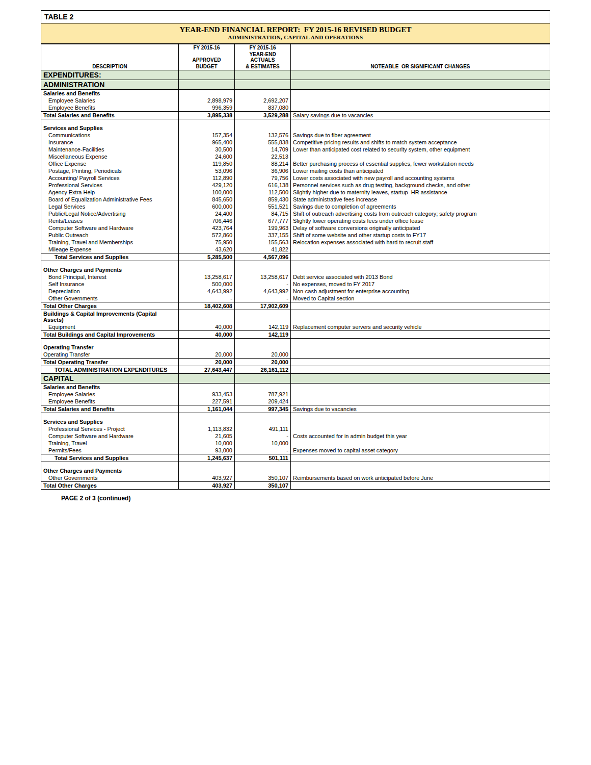TABLE 2
YEAR-END FINANCIAL REPORT: FY 2015-16 REVISED BUDGET
ADMINISTRATION, CAPITAL AND OPERATIONS
| | FY 2015-16 | FY 2015-16 | |
| | APPROVED | YEAR-END ACTUALS | |
| DESCRIPTION | BUDGET | & ESTIMATES | NOTEABLE OR SIGNIFICANT CHANGES |
| EXPENDITURES: | | | |
| ADMINISTRATION | | | |
| Salaries and Benefits | | | |
| Employee Salaries | 2,898,979 | 2,692,207 | |
| Employee Benefits | 996,359 | 837,080 | |
| Total Salaries and Benefits | 3,895,338 | 3,529,288 | Salary savings due to vacancies |
| Services and Supplies | | | |
| Communications | 157,354 | 132,576 | Savings due to fiber agreement |
| Insurance | 965,400 | 555,838 | Competitive pricing results and shifts to match system acceptance |
| Maintenance-Facilities | 30,500 | 14,709 | Lower than anticipated cost related to security system, other equipment |
| Miscellaneous Expense | 24,600 | 22,513 | |
| Office Expense | 119,850 | 88,214 | Better purchasing process of essential supplies, fewer workstation needs |
| Postage, Printing, Periodicals | 53,096 | 36,906 | Lower mailing costs than anticipated |
| Accounting/ Payroll Services | 112,890 | 79,756 | Lower costs associated with new payroll and accounting systems |
| Professional Services | 429,120 | 616,138 | Personnel services such as drug testing, background checks, and other |
| Agency Extra Help | 100,000 | 112,500 | Slightly higher due to maternity leaves, startup HR assistance |
| Board of Equalization Administrative Fees | 845,650 | 859,430 | State administrative fees increase |
| Legal Services | 600,000 | 551,521 | Savings due to completion of agreements |
| Public/Legal Notice/Advertising | 24,400 | 84,715 | Shift of outreach advertising costs from outreach category; safety program |
| Rents/Leases | 706,446 | 677,777 | Slightly lower operating costs fees under office lease |
| Computer Software and Hardware | 423,764 | 199,963 | Delay of software conversions originally anticipated |
| Public Outreach | 572,860 | 337,155 | Shift of some website and other startup costs to FY17 |
| Training, Travel and Memberships | 75,950 | 155,563 | Relocation expenses associated with hard to recruit staff |
| Mileage Expense | 43,620 | 41,822 | |
| Total Services and Supplies | 5,285,500 | 4,567,096 | |
| Other Charges and Payments | | | |
| Bond Principal, Interest | 13,258,617 | 13,258,617 | Debt service associated with 2013 Bond |
| Self Insurance | 500,000 | - | No expenses, moved to FY 2017 |
| Depreciation | 4,643,992 | 4,643,992 | Non-cash adjustment for enterprise accounting |
| Other Governments | - | - | Moved to Capital section |
| Total Other Charges | 18,402,608 | 17,902,609 | |
| Buildings & Capital Improvements (Capital Assets) | | | |
| Equipment | 40,000 | 142,119 | Replacement computer servers and security vehicle |
| Total Buildings and Capital Improvements | 40,000 | 142,119 | |
| Operating Transfer | | | |
| Operating Transfer | 20,000 | 20,000 | |
| Total Operating Transfer | 20,000 | 20,000 | |
| TOTAL ADMINISTRATION EXPENDITURES | 27,643,447 | 26,161,112 | |
| CAPITAL | | | |
| Salaries and Benefits | | | |
| Employee Salaries | 933,453 | 787,921 | |
| Employee Benefits | 227,591 | 209,424 | |
| Total Salaries and Benefits | 1,161,044 | 997,345 | Savings due to vacancies |
| Services and Supplies | | | |
| Professional Services - Project | 1,113,832 | 491,111 | |
| Computer Software and Hardware | 21,605 | - | Costs accounted for in admin budget this year |
| Training, Travel | 10,000 | 10,000 | |
| Permits/Fees | 93,000 | - | Expenses moved to capital asset category |
| Total Services and Supplies | 1,245,637 | 501,111 | |
| Other Charges and Payments | | | |
| Other Governments | 403,927 | 350,107 | Reimbursements based on work anticipated before June |
| Total Other Charges | 403,927 | 350,107 | |
PAGE 2 of 3 (continued)